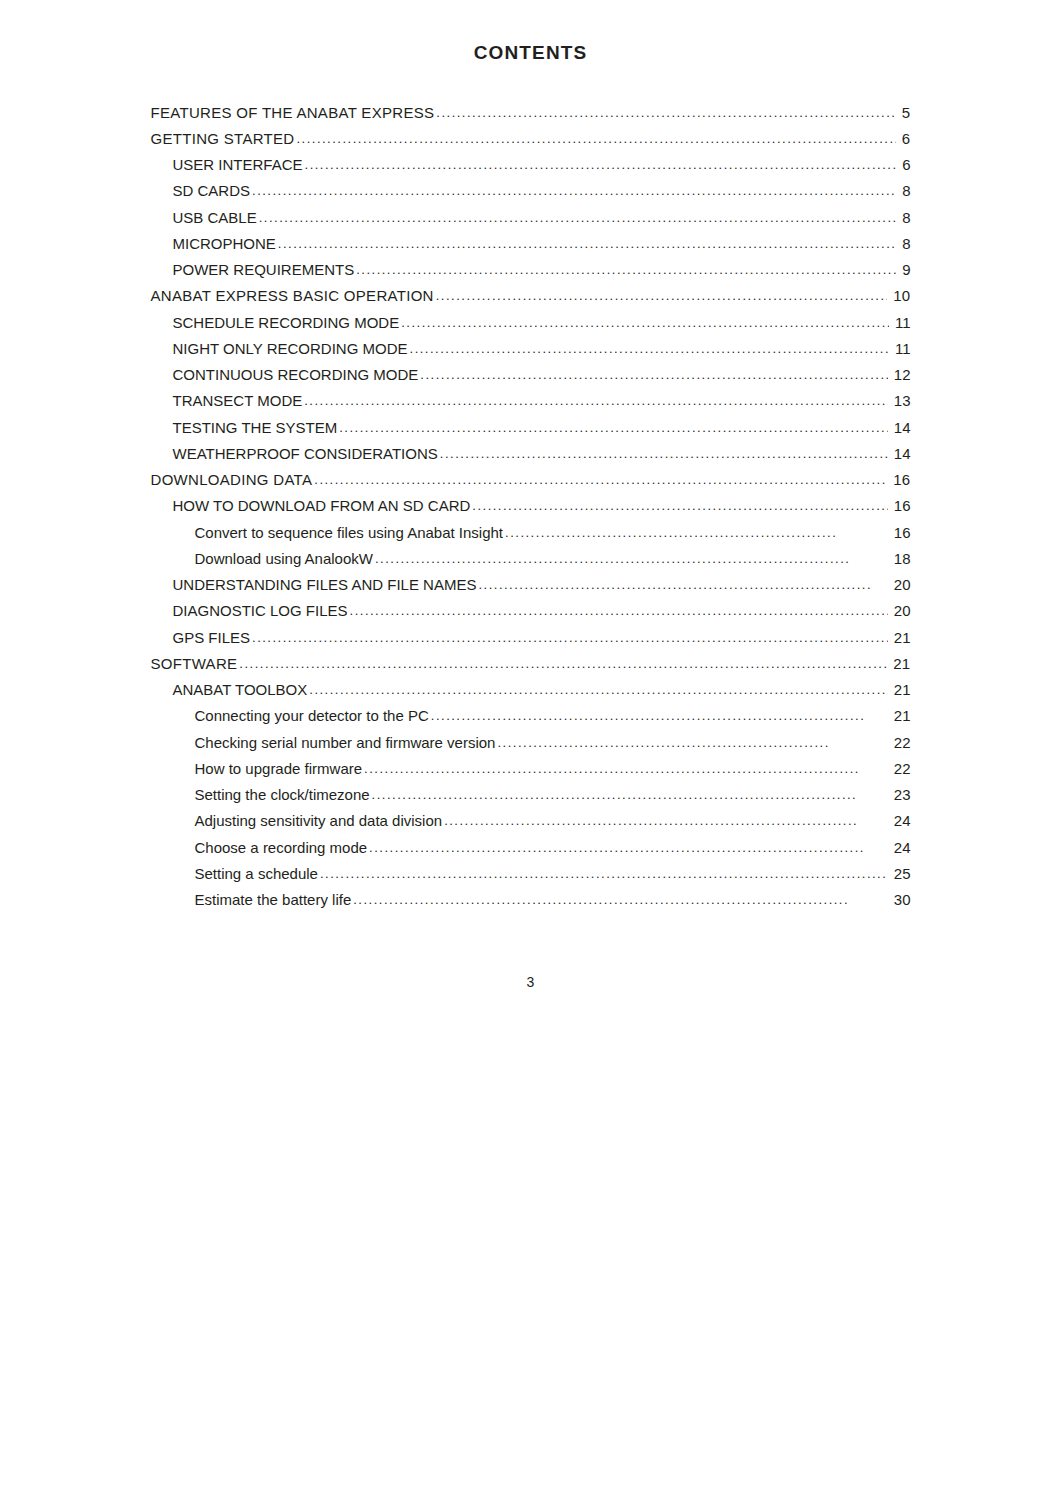CONTENTS
FEATURES OF THE ANABAT EXPRESS .................................................................................................................. 5
GETTING STARTED ......................................................................................................................................... 6
USER INTERFACE ................................................................................................................................. 6
SD CARDS ............................................................................................................................................. 8
USB CABLE ........................................................................................................................................... 8
MICROPHONE ..................................................................................................................................... 8
POWER REQUIREMENTS ................................................................................................................. 9
ANABAT EXPRESS BASIC OPERATION ....................................................................................................... 10
SCHEDULE RECORDING MODE ....................................................................................................... 11
NIGHT ONLY RECORDING MODE .................................................................................................. 11
CONTINUOUS RECORDING MODE .............................................................................................. 12
TRANSECT MODE ................................................................................................................................. 13
TESTING THE SYSTEM ....................................................................................................................... 14
WEATHERPROOF CONSIDERATIONS ......................................................................................... 14
DOWNLOADING DATA ............................................................................................................................. 16
HOW TO DOWNLOAD FROM AN SD CARD ....................................................................................... 16
Convert to sequence files using Anabat Insight ................................................................. 16
Download using AnalookW ............................................................................................. 18
UNDERSTANDING FILES AND FILE NAMES ............................................................................. 20
DIAGNOSTIC LOG FILES ................................................................................................................. 20
GPS FILES ............................................................................................................................................. 21
SOFTWARE ....................................................................................................................................................... 21
ANABAT TOOLBOX .............................................................................................................................. 21
Connecting your detector to the PC ..................................................................................... 21
Checking serial number and firmware version ................................................................. 22
How to upgrade firmware ................................................................................................. 22
Setting the clock/timezone ............................................................................................... 23
Adjusting sensitivity and data division ................................................................................. 24
Choose a recording mode ................................................................................................. 24
Setting a schedule ................................................................................................................. 25
Estimate the battery life ................................................................................................. 30
3